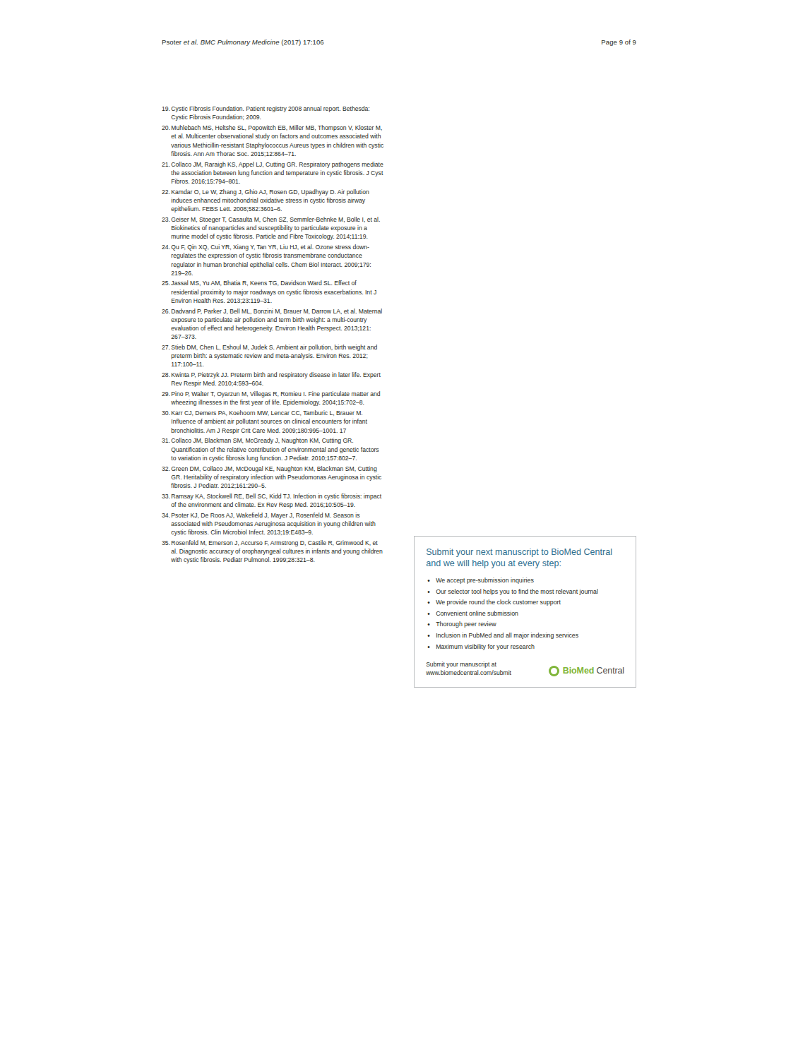Psoter et al. BMC Pulmonary Medicine (2017) 17:106
Page 9 of 9
19. Cystic Fibrosis Foundation. Patient registry 2008 annual report. Bethesda: Cystic Fibrosis Foundation; 2009.
20. Muhlebach MS, Heltshe SL, Popowitch EB, Miller MB, Thompson V, Kloster M, et al. Multicenter observational study on factors and outcomes associated with various Methicillin-resistant Staphylococcus Aureus types in children with cystic fibrosis. Ann Am Thorac Soc. 2015;12:864–71.
21. Collaco JM, Raraigh KS, Appel LJ, Cutting GR. Respiratory pathogens mediate the association between lung function and temperature in cystic fibrosis. J Cyst Fibros. 2016;15:794–801.
22. Kamdar O, Le W, Zhang J, Ghio AJ, Rosen GD, Upadhyay D. Air pollution induces enhanced mitochondrial oxidative stress in cystic fibrosis airway epithelium. FEBS Lett. 2008;582:3601–6.
23. Geiser M, Stoeger T, Casaulta M, Chen SZ, Semmler-Behnke M, Bolle I, et al. Biokinetics of nanoparticles and susceptibility to particulate exposure in a murine model of cystic fibrosis. Particle and Fibre Toxicology. 2014;11:19.
24. Qu F, Qin XQ, Cui YR, Xiang Y, Tan YR, Liu HJ, et al. Ozone stress down-regulates the expression of cystic fibrosis transmembrane conductance regulator in human bronchial epithelial cells. Chem Biol Interact. 2009;179: 219–26.
25. Jassal MS, Yu AM, Bhatia R, Keens TG, Davidson Ward SL. Effect of residential proximity to major roadways on cystic fibrosis exacerbations. Int J Environ Health Res. 2013;23:119–31.
26. Dadvand P, Parker J, Bell ML, Bonzini M, Brauer M, Darrow LA, et al. Maternal exposure to particulate air pollution and term birth weight: a multi-country evaluation of effect and heterogeneity. Environ Health Perspect. 2013;121: 267–373.
27. Stieb DM, Chen L, Eshoul M, Judek S. Ambient air pollution, birth weight and preterm birth: a systematic review and meta-analysis. Environ Res. 2012; 117:100–11.
28. Kwinta P, Pietrzyk JJ. Preterm birth and respiratory disease in later life. Expert Rev Respir Med. 2010;4:593–604.
29. Pino P, Walter T, Oyarzun M, Villegas R, Romieu I. Fine particulate matter and wheezing illnesses in the first year of life. Epidemiology. 2004;15:702–8.
30. Karr CJ, Demers PA, Koehoorn MW, Lencar CC, Tamburic L, Brauer M. Influence of ambient air pollutant sources on clinical encounters for infant bronchiolitis. Am J Respir Crit Care Med. 2009;180:995–1001. 17
31. Collaco JM, Blackman SM, McGready J, Naughton KM, Cutting GR. Quantification of the relative contribution of environmental and genetic factors to variation in cystic fibrosis lung function. J Pediatr. 2010;157:802–7.
32. Green DM, Collaco JM, McDougal KE, Naughton KM, Blackman SM, Cutting GR. Heritability of respiratory infection with Pseudomonas Aeruginosa in cystic fibrosis. J Pediatr. 2012;161:290–5.
33. Ramsay KA, Stockwell RE, Bell SC, Kidd TJ. Infection in cystic fibrosis: impact of the environment and climate. Ex Rev Resp Med. 2016;10:505–19.
34. Psoter KJ, De Roos AJ, Wakefield J, Mayer J, Rosenfeld M. Season is associated with Pseudomonas Aeruginosa acquisition in young children with cystic fibrosis. Clin Microbiol Infect. 2013;19:E483–9.
35. Rosenfeld M, Emerson J, Accurso F, Armstrong D, Castile R, Grimwood K, et al. Diagnostic accuracy of oropharyngeal cultures in infants and young children with cystic fibrosis. Pediatr Pulmonol. 1999;28:321–8.
Submit your next manuscript to BioMed Central and we will help you at every step:
We accept pre-submission inquiries
Our selector tool helps you to find the most relevant journal
We provide round the clock customer support
Convenient online submission
Thorough peer review
Inclusion in PubMed and all major indexing services
Maximum visibility for your research
Submit your manuscript at
www.biomedcentral.com/submit
BioMed Central